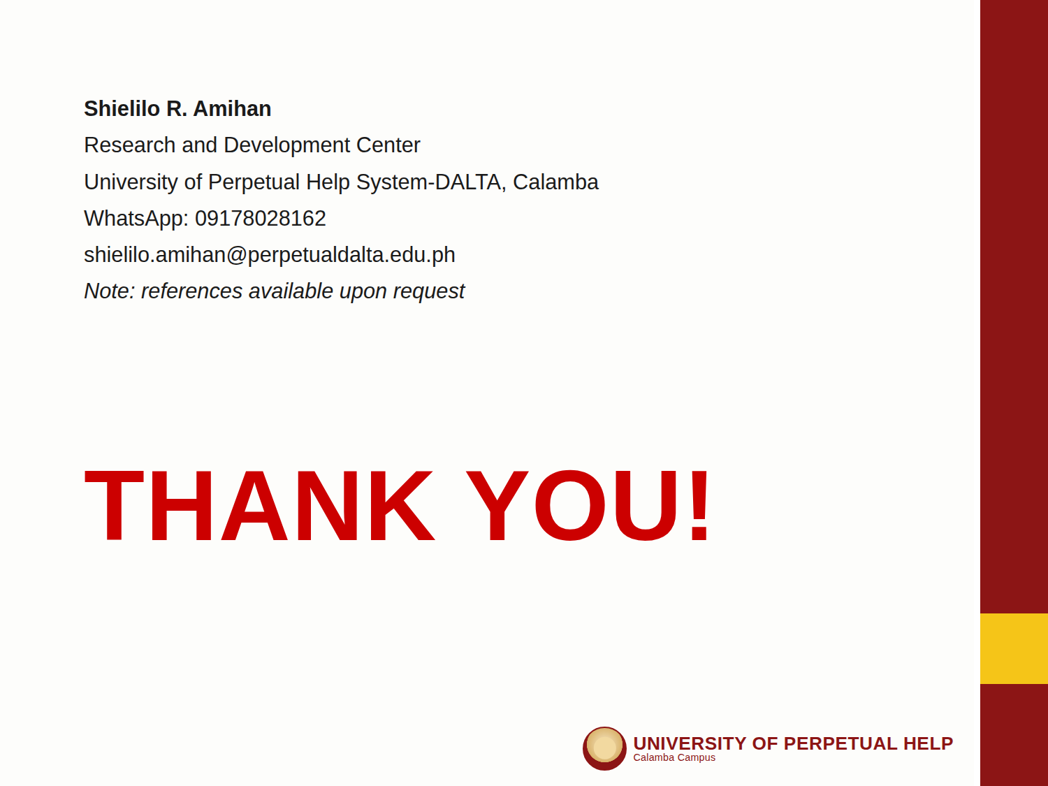Shielilo R. Amihan
Research and Development Center
University of Perpetual Help System-DALTA, Calamba
WhatsApp: 09178028162
shielilo.amihan@perpetualdalta.edu.ph
Note: references available upon request
THANK YOU!
UNIVERSITY OF PERPETUAL HELP
Calamba Campus